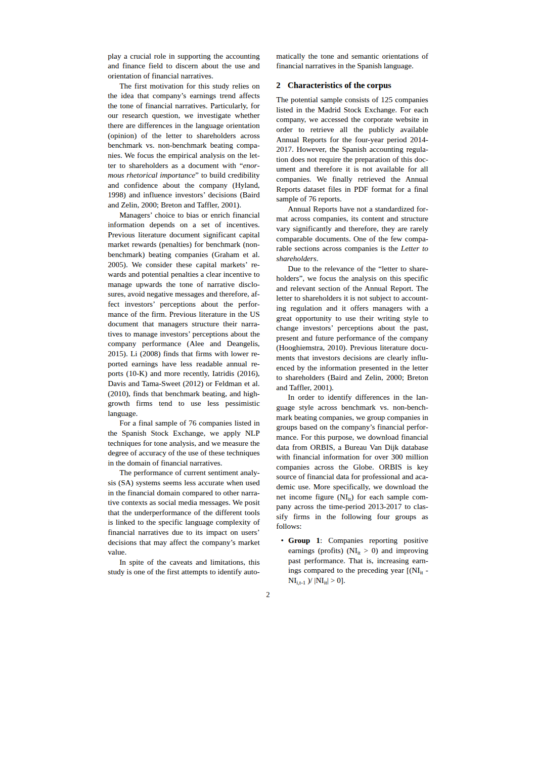play a crucial role in supporting the accounting and finance field to discern about the use and orientation of financial narratives.
The first motivation for this study relies on the idea that company’s earnings trend affects the tone of financial narratives. Particularly, for our research question, we investigate whether there are differences in the language orientation (opinion) of the letter to shareholders across benchmark vs. non-benchmark beating companies. We focus the empirical analysis on the letter to shareholders as a document with “enormous rhetorical importance” to build credibility and confidence about the company (Hyland, 1998) and influence investors’ decisions (Baird and Zelin, 2000; Breton and Taffler, 2001).
Managers’ choice to bias or enrich financial information depends on a set of incentives. Previous literature document significant capital market rewards (penalties) for benchmark (non-benchmark) beating companies (Graham et al. 2005). We consider these capital markets’ rewards and potential penalties a clear incentive to manage upwards the tone of narrative disclosures, avoid negative messages and therefore, affect investors’ perceptions about the performance of the firm. Previous literature in the US document that managers structure their narratives to manage investors’ perceptions about the company performance (Alee and Deangelis, 2015). Li (2008) finds that firms with lower reported earnings have less readable annual reports (10-K) and more recently, Iatridis (2016), Davis and Tama-Sweet (2012) or Feldman et al. (2010), finds that benchmark beating, and high-growth firms tend to use less pessimistic language.
For a final sample of 76 companies listed in the Spanish Stock Exchange, we apply NLP techniques for tone analysis, and we measure the degree of accuracy of the use of these techniques in the domain of financial narratives.
The performance of current sentiment analysis (SA) systems seems less accurate when used in the financial domain compared to other narrative contexts as social media messages. We posit that the underperformance of the different tools is linked to the specific language complexity of financial narratives due to its impact on users’ decisions that may affect the company’s market value.
In spite of the caveats and limitations, this study is one of the first attempts to identify automatically the tone and semantic orientations of financial narratives in the Spanish language.
2 Characteristics of the corpus
The potential sample consists of 125 companies listed in the Madrid Stock Exchange. For each company, we accessed the corporate website in order to retrieve all the publicly available Annual Reports for the four-year period 2014-2017. However, the Spanish accounting regulation does not require the preparation of this document and therefore it is not available for all companies. We finally retrieved the Annual Reports dataset files in PDF format for a final sample of 76 reports.
Annual Reports have not a standardized format across companies, its content and structure vary significantly and therefore, they are rarely comparable documents. One of the few comparable sections across companies is the Letter to shareholders.
Due to the relevance of the “letter to shareholders”, we focus the analysis on this specific and relevant section of the Annual Report. The letter to shareholders it is not subject to accounting regulation and it offers managers with a great opportunity to use their writing style to change investors’ perceptions about the past, present and future performance of the company (Hooghiemstra, 2010). Previous literature documents that investors decisions are clearly influenced by the information presented in the letter to shareholders (Baird and Zelin, 2000; Breton and Taffler, 2001).
In order to identify differences in the language style across benchmark vs. non-benchmark beating companies, we group companies in groups based on the company’s financial performance. For this purpose, we download financial data from ORBIS, a Bureau Van Dijk database with financial information for over 300 million companies across the Globe. ORBIS is key source of financial data for professional and academic use. More specifically, we download the net income figure (NIit) for each sample company across the time-period 2013-2017 to classify firms in the following four groups as follows:
Group 1: Companies reporting positive earnings (profits) (NIit > 0) and improving past performance. That is, increasing earnings compared to the preceding year [(NIit - NIi,t-1 )/ |NIit| > 0].
2